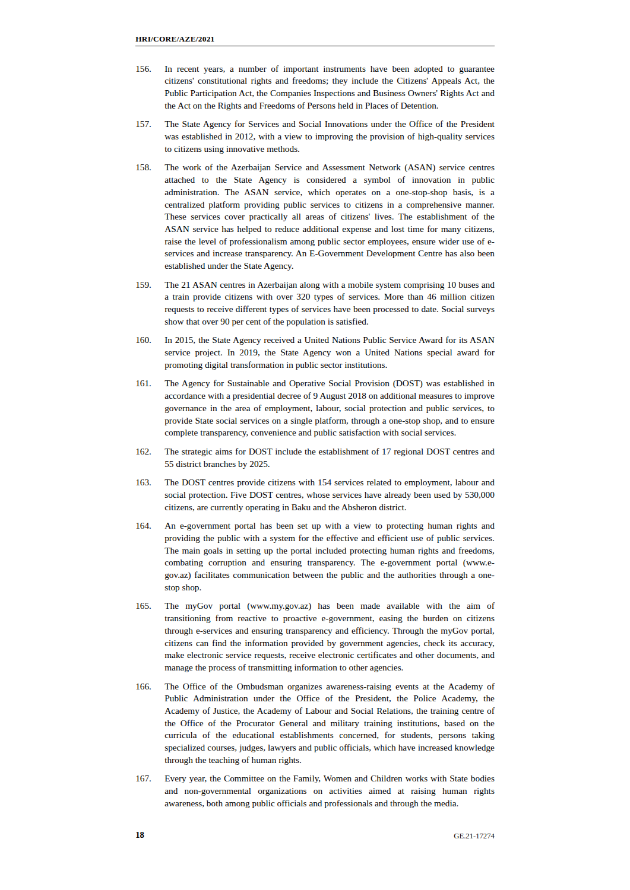HRI/CORE/AZE/2021
156. In recent years, a number of important instruments have been adopted to guarantee citizens' constitutional rights and freedoms; they include the Citizens' Appeals Act, the Public Participation Act, the Companies Inspections and Business Owners' Rights Act and the Act on the Rights and Freedoms of Persons held in Places of Detention.
157. The State Agency for Services and Social Innovations under the Office of the President was established in 2012, with a view to improving the provision of high-quality services to citizens using innovative methods.
158. The work of the Azerbaijan Service and Assessment Network (ASAN) service centres attached to the State Agency is considered a symbol of innovation in public administration. The ASAN service, which operates on a one-stop-shop basis, is a centralized platform providing public services to citizens in a comprehensive manner. These services cover practically all areas of citizens' lives. The establishment of the ASAN service has helped to reduce additional expense and lost time for many citizens, raise the level of professionalism among public sector employees, ensure wider use of e-services and increase transparency. An E-Government Development Centre has also been established under the State Agency.
159. The 21 ASAN centres in Azerbaijan along with a mobile system comprising 10 buses and a train provide citizens with over 320 types of services. More than 46 million citizen requests to receive different types of services have been processed to date. Social surveys show that over 90 per cent of the population is satisfied.
160. In 2015, the State Agency received a United Nations Public Service Award for its ASAN service project. In 2019, the State Agency won a United Nations special award for promoting digital transformation in public sector institutions.
161. The Agency for Sustainable and Operative Social Provision (DOST) was established in accordance with a presidential decree of 9 August 2018 on additional measures to improve governance in the area of employment, labour, social protection and public services, to provide State social services on a single platform, through a one-stop shop, and to ensure complete transparency, convenience and public satisfaction with social services.
162. The strategic aims for DOST include the establishment of 17 regional DOST centres and 55 district branches by 2025.
163. The DOST centres provide citizens with 154 services related to employment, labour and social protection. Five DOST centres, whose services have already been used by 530,000 citizens, are currently operating in Baku and the Absheron district.
164. An e-government portal has been set up with a view to protecting human rights and providing the public with a system for the effective and efficient use of public services. The main goals in setting up the portal included protecting human rights and freedoms, combating corruption and ensuring transparency. The e-government portal (www.e-gov.az) facilitates communication between the public and the authorities through a one-stop shop.
165. The myGov portal (www.my.gov.az) has been made available with the aim of transitioning from reactive to proactive e-government, easing the burden on citizens through e-services and ensuring transparency and efficiency. Through the myGov portal, citizens can find the information provided by government agencies, check its accuracy, make electronic service requests, receive electronic certificates and other documents, and manage the process of transmitting information to other agencies.
166. The Office of the Ombudsman organizes awareness-raising events at the Academy of Public Administration under the Office of the President, the Police Academy, the Academy of Justice, the Academy of Labour and Social Relations, the training centre of the Office of the Procurator General and military training institutions, based on the curricula of the educational establishments concerned, for students, persons taking specialized courses, judges, lawyers and public officials, which have increased knowledge through the teaching of human rights.
167. Every year, the Committee on the Family, Women and Children works with State bodies and non-governmental organizations on activities aimed at raising human rights awareness, both among public officials and professionals and through the media.
18 GE.21-17274